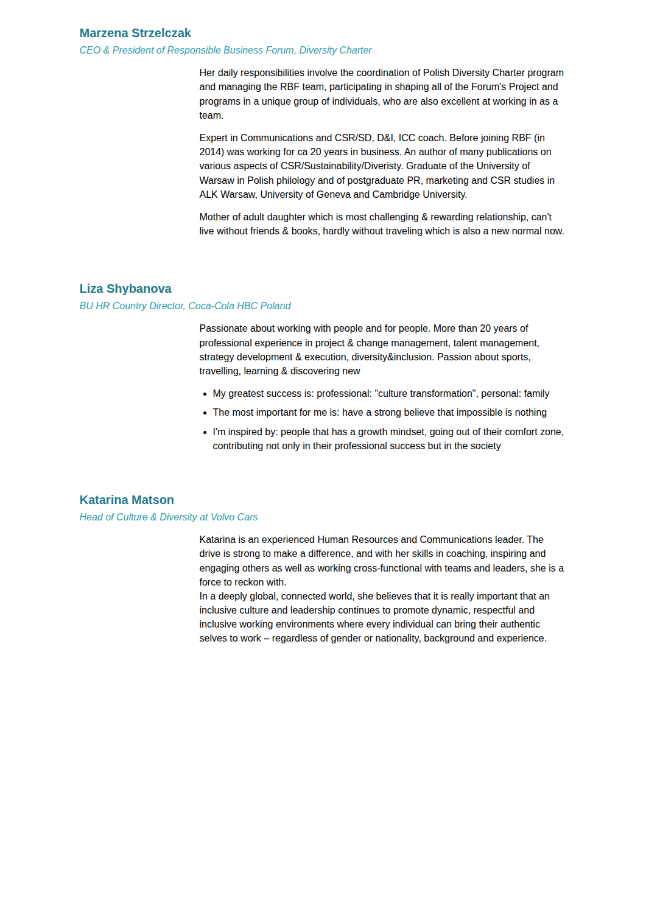Marzena Strzelczak
CEO & President of Responsible Business Forum, Diversity Charter
Her daily responsibilities involve the coordination of Polish Diversity Charter program and managing the RBF team, participating in shaping all of the Forum's Project and programs in a unique group of individuals, who are also excellent at working in as a team.
Expert in Communications and CSR/SD, D&I, ICC coach. Before joining RBF (in 2014) was working for ca 20 years in business. An author of many publications on various aspects of CSR/Sustainability/Diveristy. Graduate of the University of Warsaw in Polish philology and of postgraduate PR, marketing and CSR studies in ALK Warsaw, University of Geneva and Cambridge University.
Mother of adult daughter which is most challenging & rewarding relationship, can't live without friends & books, hardly without traveling which is also a new normal now.
Liza Shybanova
BU HR Country Director, Coca-Cola HBC Poland
Passionate about working with people and for people. More than 20 years of professional experience in project & change management, talent management, strategy development & execution, diversity&inclusion. Passion about sports, travelling, learning & discovering new
My greatest success is: professional: "culture transformation", personal: family
The most important for me is: have a strong believe that impossible is nothing
I'm inspired by: people that has a growth mindset, going out of their comfort zone, contributing not only in their professional success but in the society
Katarina Matson
Head of Culture & Diversity at Volvo Cars
Katarina is an experienced Human Resources and Communications leader. The drive is strong to make a difference, and with her skills in coaching, inspiring and engaging others as well as working cross-functional with teams and leaders, she is a force to reckon with.
In a deeply global, connected world, she believes that it is really important that an inclusive culture and leadership continues to promote dynamic, respectful and inclusive working environments where every individual can bring their authentic selves to work – regardless of gender or nationality, background and experience.